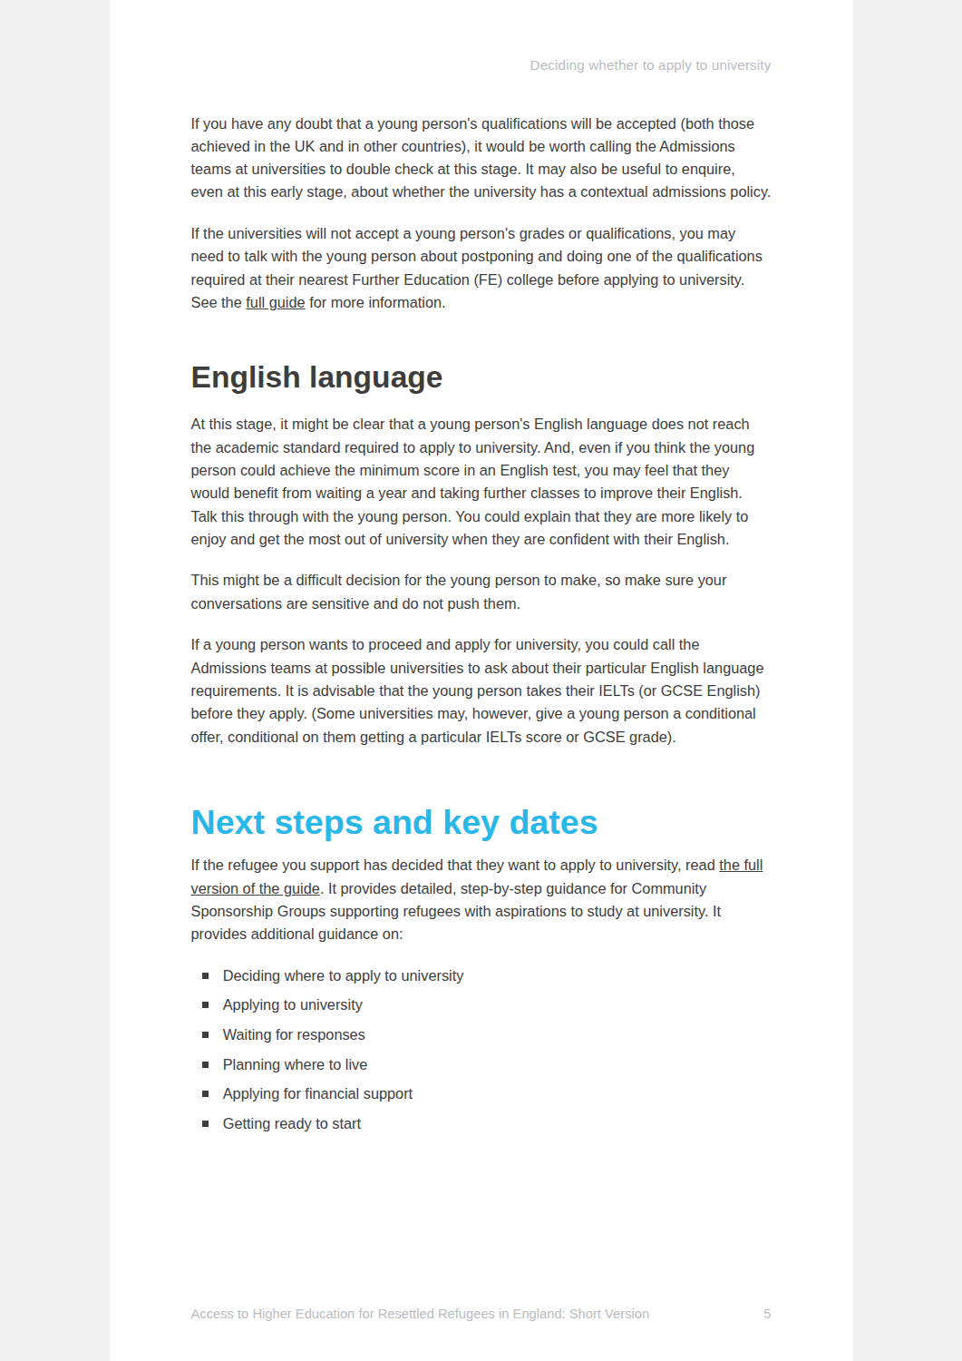Deciding whether to apply to university
If you have any doubt that a young person's qualifications will be accepted (both those achieved in the UK and in other countries), it would be worth calling the Admissions teams at universities to double check at this stage. It may also be useful to enquire, even at this early stage, about whether the university has a contextual admissions policy.
If the universities will not accept a young person's grades or qualifications, you may need to talk with the young person about postponing and doing one of the qualifications required at their nearest Further Education (FE) college before applying to university. See the full guide for more information.
English language
At this stage, it might be clear that a young person's English language does not reach the academic standard required to apply to university. And, even if you think the young person could achieve the minimum score in an English test, you may feel that they would benefit from waiting a year and taking further classes to improve their English. Talk this through with the young person. You could explain that they are more likely to enjoy and get the most out of university when they are confident with their English.
This might be a difficult decision for the young person to make, so make sure your conversations are sensitive and do not push them.
If a young person wants to proceed and apply for university, you could call the Admissions teams at possible universities to ask about their particular English language requirements. It is advisable that the young person takes their IELTs (or GCSE English) before they apply. (Some universities may, however, give a young person a conditional offer, conditional on them getting a particular IELTs score or GCSE grade).
Next steps and key dates
If the refugee you support has decided that they want to apply to university, read the full version of the guide. It provides detailed, step-by-step guidance for Community Sponsorship Groups supporting refugees with aspirations to study at university. It provides additional guidance on:
Deciding where to apply to university
Applying to university
Waiting for responses
Planning where to live
Applying for financial support
Getting ready to start
Access to Higher Education for Resettled Refugees in England: Short Version
5